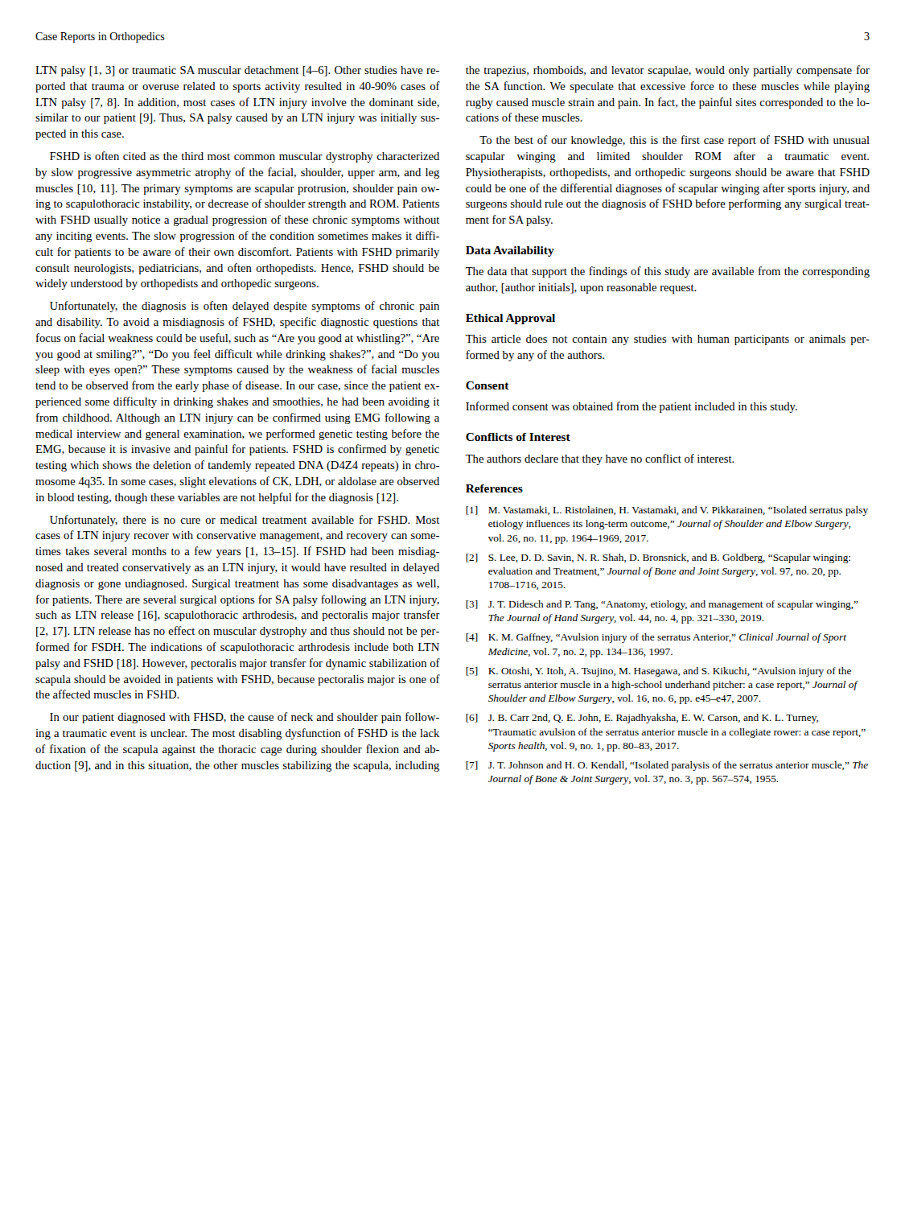Case Reports in Orthopedics 3
LTN palsy [1, 3] or traumatic SA muscular detachment [4–6]. Other studies have reported that trauma or overuse related to sports activity resulted in 40-90% cases of LTN palsy [7, 8]. In addition, most cases of LTN injury involve the dominant side, similar to our patient [9]. Thus, SA palsy caused by an LTN injury was initially suspected in this case.
FSHD is often cited as the third most common muscular dystrophy characterized by slow progressive asymmetric atrophy of the facial, shoulder, upper arm, and leg muscles [10, 11]. The primary symptoms are scapular protrusion, shoulder pain owing to scapulothoracic instability, or decrease of shoulder strength and ROM. Patients with FSHD usually notice a gradual progression of these chronic symptoms without any inciting events. The slow progression of the condition sometimes makes it difficult for patients to be aware of their own discomfort. Patients with FSHD primarily consult neurologists, pediatricians, and often orthopedists. Hence, FSHD should be widely understood by orthopedists and orthopedic surgeons.
Unfortunately, the diagnosis is often delayed despite symptoms of chronic pain and disability. To avoid a misdiagnosis of FSHD, specific diagnostic questions that focus on facial weakness could be useful, such as “Are you good at whistling?”, “Are you good at smiling?”, “Do you feel difficult while drinking shakes?”, and “Do you sleep with eyes open?” These symptoms caused by the weakness of facial muscles tend to be observed from the early phase of disease. In our case, since the patient experienced some difficulty in drinking shakes and smoothies, he had been avoiding it from childhood. Although an LTN injury can be confirmed using EMG following a medical interview and general examination, we performed genetic testing before the EMG, because it is invasive and painful for patients. FSHD is confirmed by genetic testing which shows the deletion of tandemly repeated DNA (D4Z4 repeats) in chromosome 4q35. In some cases, slight elevations of CK, LDH, or aldolase are observed in blood testing, though these variables are not helpful for the diagnosis [12].
Unfortunately, there is no cure or medical treatment available for FSHD. Most cases of LTN injury recover with conservative management, and recovery can sometimes takes several months to a few years [1, 13–15]. If FSHD had been misdiagnosed and treated conservatively as an LTN injury, it would have resulted in delayed diagnosis or gone undiagnosed. Surgical treatment has some disadvantages as well, for patients. There are several surgical options for SA palsy following an LTN injury, such as LTN release [16], scapulothoracic arthrodesis, and pectoralis major transfer [2, 17]. LTN release has no effect on muscular dystrophy and thus should not be performed for FSDH. The indications of scapulothoracic arthrodesis include both LTN palsy and FSHD [18]. However, pectoralis major transfer for dynamic stabilization of scapula should be avoided in patients with FSHD, because pectoralis major is one of the affected muscles in FSHD.
In our patient diagnosed with FHSD, the cause of neck and shoulder pain following a traumatic event is unclear. The most disabling dysfunction of FSHD is the lack of fixation of the scapula against the thoracic cage during shoulder flexion and abduction [9], and in this situation, the other muscles stabilizing the scapula, including the trapezius, rhomboids, and levator scapulae, would only partially compensate for the SA function. We speculate that excessive force to these muscles while playing rugby caused muscle strain and pain. In fact, the painful sites corresponded to the locations of these muscles.
To the best of our knowledge, this is the first case report of FSHD with unusual scapular winging and limited shoulder ROM after a traumatic event. Physiotherapists, orthopedists, and orthopedic surgeons should be aware that FSHD could be one of the differential diagnoses of scapular winging after sports injury, and surgeons should rule out the diagnosis of FSHD before performing any surgical treatment for SA palsy.
Data Availability
The data that support the findings of this study are available from the corresponding author, [author initials], upon reasonable request.
Ethical Approval
This article does not contain any studies with human participants or animals performed by any of the authors.
Consent
Informed consent was obtained from the patient included in this study.
Conflicts of Interest
The authors declare that they have no conflict of interest.
References
M. Vastamaki, L. Ristolainen, H. Vastamaki, and V. Pikkarainen, “Isolated serratus palsy etiology influences its long-term outcome,” Journal of Shoulder and Elbow Surgery, vol. 26, no. 11, pp. 1964–1969, 2017.
S. Lee, D. D. Savin, N. R. Shah, D. Bronsnick, and B. Goldberg, “Scapular winging: evaluation and Treatment,” Journal of Bone and Joint Surgery, vol. 97, no. 20, pp. 1708–1716, 2015.
J. T. Didesch and P. Tang, “Anatomy, etiology, and management of scapular winging,” The Journal of Hand Surgery, vol. 44, no. 4, pp. 321–330, 2019.
K. M. Gaffney, “Avulsion injury of the serratus Anterior,” Clinical Journal of Sport Medicine, vol. 7, no. 2, pp. 134–136, 1997.
K. Otoshi, Y. Itoh, A. Tsujino, M. Hasegawa, and S. Kikuchi, “Avulsion injury of the serratus anterior muscle in a high-school underhand pitcher: a case report,” Journal of Shoulder and Elbow Surgery, vol. 16, no. 6, pp. e45–e47, 2007.
J. B. Carr 2nd, Q. E. John, E. Rajadhyaksha, E. W. Carson, and K. L. Turney, “Traumatic avulsion of the serratus anterior muscle in a collegiate rower: a case report,” Sports health, vol. 9, no. 1, pp. 80–83, 2017.
J. T. Johnson and H. O. Kendall, “Isolated paralysis of the serratus anterior muscle,” The Journal of Bone & Joint Surgery, vol. 37, no. 3, pp. 567–574, 1955.